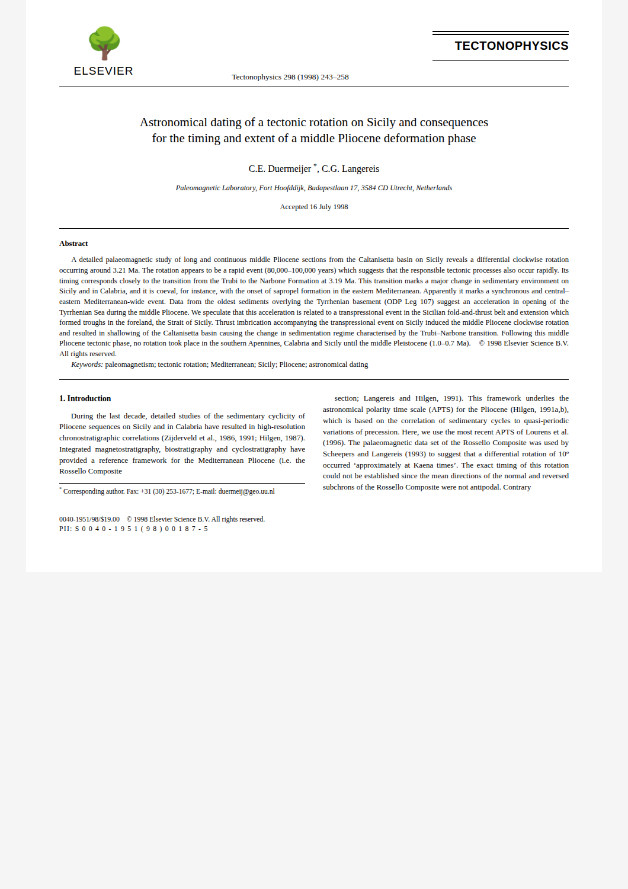🌳
ELSEVIER
Tectonophysics 298 (1998) 243–258
TECTONOPHYSICS
Astronomical dating of a tectonic rotation on Sicily and consequences
for the timing and extent of a middle Pliocene deformation phase
C.E. Duermeijer *, C.G. Langereis
Paleomagnetic Laboratory, Fort Hoofddijk, Budapestlaan 17, 3584 CD Utrecht, Netherlands
Accepted 16 July 1998
Abstract
A detailed palaeomagnetic study of long and continuous middle Pliocene sections from the Caltanisetta basin on Sicily reveals a differential clockwise rotation occurring around 3.21 Ma. The rotation appears to be a rapid event (80,000–100,000 years) which suggests that the responsible tectonic processes also occur rapidly. Its timing corresponds closely to the transition from the Trubi to the Narbone Formation at 3.19 Ma. This transition marks a major change in sedimentary environment on Sicily and in Calabria, and it is coeval, for instance, with the onset of sapropel formation in the eastern Mediterranean. Apparently it marks a synchronous and central–eastern Mediterranean-wide event. Data from the oldest sediments overlying the Tyrrhenian basement (ODP Leg 107) suggest an acceleration in opening of the Tyrrhenian Sea during the middle Pliocene. We speculate that this acceleration is related to a transpressional event in the Sicilian fold-and-thrust belt and extension which formed troughs in the foreland, the Strait of Sicily. Thrust imbrication accompanying the transpressional event on Sicily induced the middle Pliocene clockwise rotation and resulted in shallowing of the Caltanisetta basin causing the change in sedimentation regime characterised by the Trubi–Narbone transition. Following this middle Pliocene tectonic phase, no rotation took place in the southern Apennines, Calabria and Sicily until the middle Pleistocene (1.0–0.7 Ma). © 1998 Elsevier Science B.V. All rights reserved.
Keywords: paleomagnetism; tectonic rotation; Mediterranean; Sicily; Pliocene; astronomical dating
1. Introduction
During the last decade, detailed studies of the sedimentary cyclicity of Pliocene sequences on Sicily and in Calabria have resulted in high-resolution chronostratigraphic correlations (Zijderveld et al., 1986, 1991; Hilgen, 1987). Integrated magnetostratigraphy, biostratigraphy and cyclostratigraphy have provided a reference framework for the Mediterranean Pliocene (i.e. the Rossello Composite
* Corresponding author. Fax: +31 (30) 253-1677; E-mail: duermeij@geo.uu.nl
section; Langereis and Hilgen, 1991). This framework underlies the astronomical polarity time scale (APTS) for the Pliocene (Hilgen, 1991a,b), which is based on the correlation of sedimentary cycles to quasi-periodic variations of precession. Here, we use the most recent APTS of Lourens et al. (1996). The palaeomagnetic data set of the Rossello Composite was used by Scheepers and Langereis (1993) to suggest that a differential rotation of 10º occurred ‘approximately at Kaena times’. The exact timing of this rotation could not be established since the mean directions of the normal and reversed subchrons of the Rossello Composite were not antipodal. Contrary
0040-1951/98/$19.00 © 1998 Elsevier Science B.V. All rights reserved.
PII: S 0 0 4 0 - 1 9 5 1 ( 9 8 ) 0 0 1 8 7 - 5